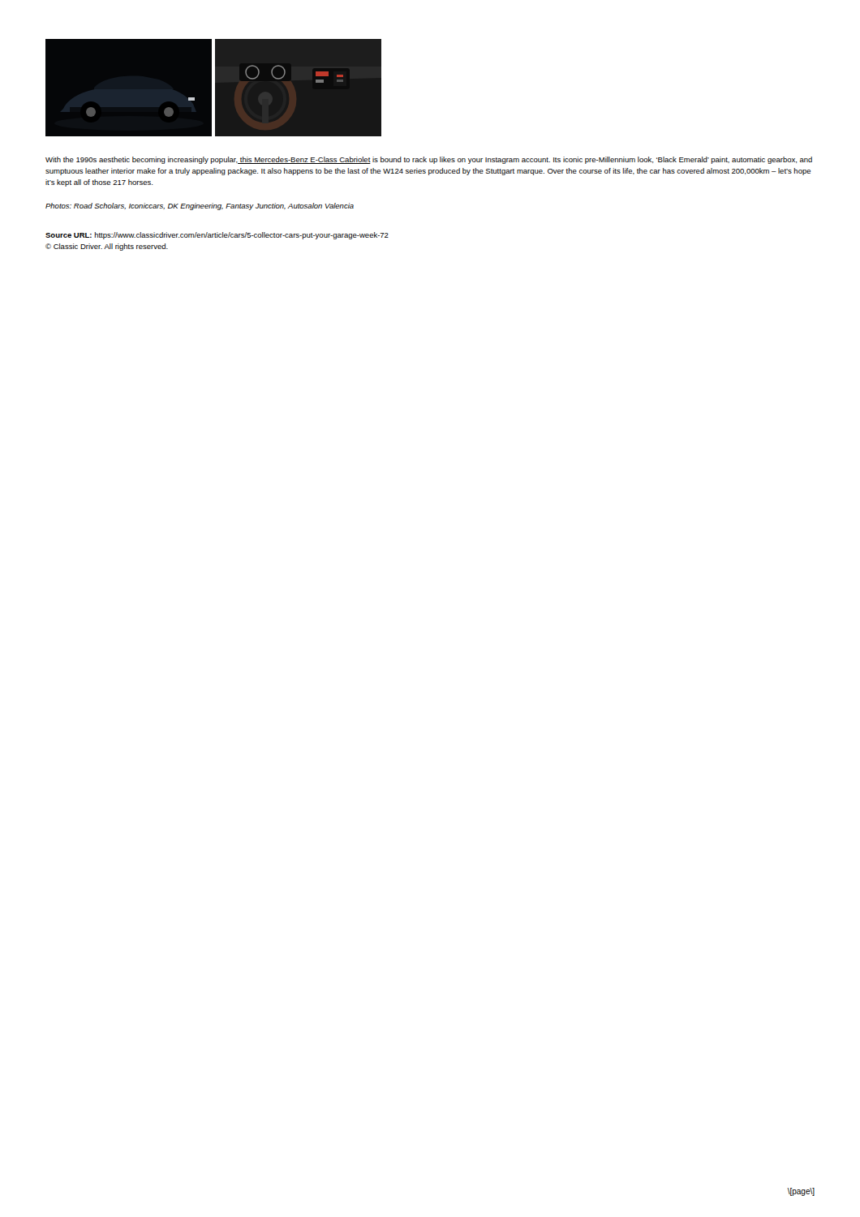With the 1990s aesthetic becoming increasingly popular, this Mercedes-Benz E-Class Cabriolet is bound to rack up likes on your Instagram account. Its iconic pre-Millennium look, ‘Black Emerald’ paint, automatic gearbox, and sumptuous leather interior make for a truly appealing package. It also happens to be the last of the W124 series produced by the Stuttgart marque. Over the course of its life, the car has covered almost 200,000km – let’s hope it’s kept all of those 217 horses.
Photos: Road Scholars, Iconiccars, DK Engineering, Fantasy Junction, Autosalon Valencia
Source URL: https://www.classicdriver.com/en/article/cars/5-collector-cars-put-your-garage-week-72
© Classic Driver. All rights reserved.
\[page\]